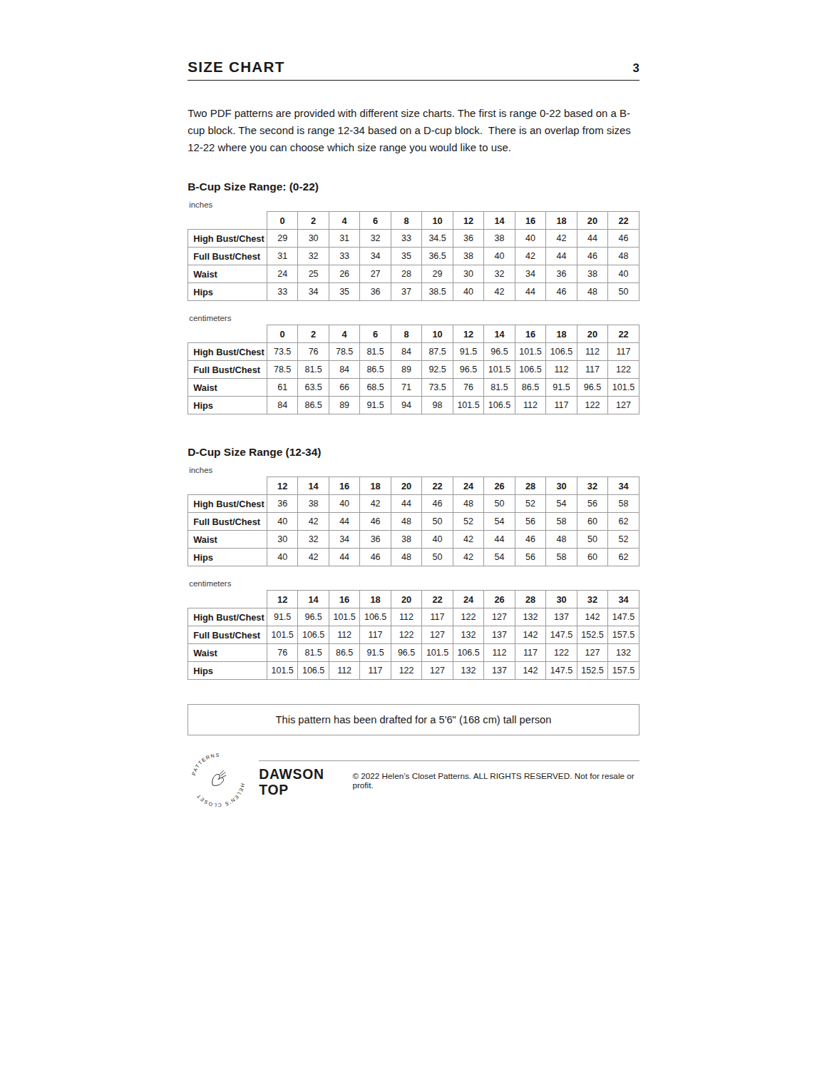Size Chart
3
Two PDF patterns are provided with different size charts. The first is range 0-22 based on a B-cup block. The second is range 12-34 based on a D-cup block. There is an overlap from sizes 12-22 where you can choose which size range you would like to use.
B-Cup Size Range: (0-22)
inches
| | 0 | 2 | 4 | 6 | 8 | 10 | 12 | 14 | 16 | 18 | 20 | 22 |
| --- | --- | --- | --- | --- | --- | --- | --- | --- | --- | --- | --- | --- |
| High Bust/Chest | 29 | 30 | 31 | 32 | 33 | 34.5 | 36 | 38 | 40 | 42 | 44 | 46 |
| Full Bust/Chest | 31 | 32 | 33 | 34 | 35 | 36.5 | 38 | 40 | 42 | 44 | 46 | 48 |
| Waist | 24 | 25 | 26 | 27 | 28 | 29 | 30 | 32 | 34 | 36 | 38 | 40 |
| Hips | 33 | 34 | 35 | 36 | 37 | 38.5 | 40 | 42 | 44 | 46 | 48 | 50 |
centimeters
| | 0 | 2 | 4 | 6 | 8 | 10 | 12 | 14 | 16 | 18 | 20 | 22 |
| --- | --- | --- | --- | --- | --- | --- | --- | --- | --- | --- | --- | --- |
| High Bust/Chest | 73.5 | 76 | 78.5 | 81.5 | 84 | 87.5 | 91.5 | 96.5 | 101.5 | 106.5 | 112 | 117 |
| Full Bust/Chest | 78.5 | 81.5 | 84 | 86.5 | 89 | 92.5 | 96.5 | 101.5 | 106.5 | 112 | 117 | 122 |
| Waist | 61 | 63.5 | 66 | 68.5 | 71 | 73.5 | 76 | 81.5 | 86.5 | 91.5 | 96.5 | 101.5 |
| Hips | 84 | 86.5 | 89 | 91.5 | 94 | 98 | 101.5 | 106.5 | 112 | 117 | 122 | 127 |
D-Cup Size Range (12-34)
inches
| | 12 | 14 | 16 | 18 | 20 | 22 | 24 | 26 | 28 | 30 | 32 | 34 |
| --- | --- | --- | --- | --- | --- | --- | --- | --- | --- | --- | --- | --- |
| High Bust/Chest | 36 | 38 | 40 | 42 | 44 | 46 | 48 | 50 | 52 | 54 | 56 | 58 |
| Full Bust/Chest | 40 | 42 | 44 | 46 | 48 | 50 | 52 | 54 | 56 | 58 | 60 | 62 |
| Waist | 30 | 32 | 34 | 36 | 38 | 40 | 42 | 44 | 46 | 48 | 50 | 52 |
| Hips | 40 | 42 | 44 | 46 | 48 | 50 | 42 | 54 | 56 | 58 | 60 | 62 |
centimeters
| | 12 | 14 | 16 | 18 | 20 | 22 | 24 | 26 | 28 | 30 | 32 | 34 |
| --- | --- | --- | --- | --- | --- | --- | --- | --- | --- | --- | --- | --- |
| High Bust/Chest | 91.5 | 96.5 | 101.5 | 106.5 | 112 | 117 | 122 | 127 | 132 | 137 | 142 | 147.5 |
| Full Bust/Chest | 101.5 | 106.5 | 112 | 117 | 122 | 127 | 132 | 137 | 142 | 147.5 | 152.5 | 157.5 |
| Waist | 76 | 81.5 | 86.5 | 91.5 | 96.5 | 101.5 | 106.5 | 112 | 117 | 122 | 127 | 132 |
| Hips | 101.5 | 106.5 | 112 | 117 | 122 | 127 | 132 | 137 | 142 | 147.5 | 152.5 | 157.5 |
This pattern has been drafted for a 5'6" (168 cm) tall person
PATTERNS HELEN'S CLOSET
DAWSON TOP
© 2022 Helen’s Closet Patterns. ALL RIGHTS RESERVED. Not for resale or profit.